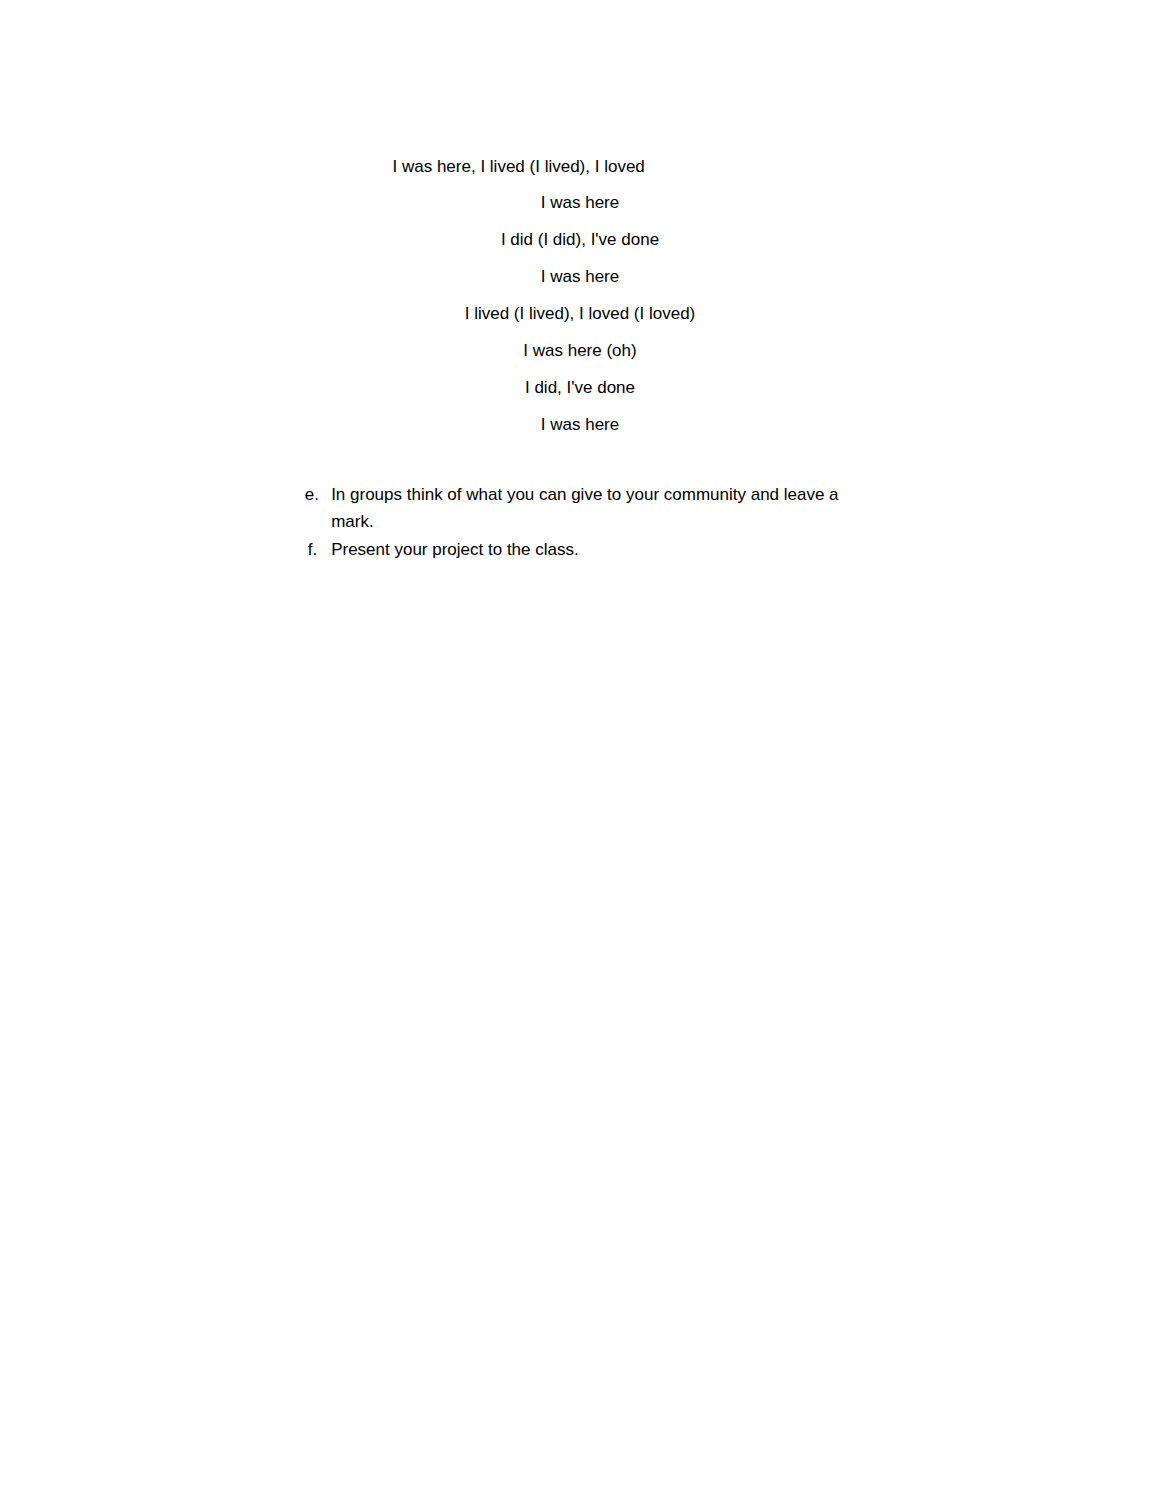I was here, I lived (I lived), I loved
I was here
I did (I did), I've done
I was here
I lived (I lived), I loved (I loved)
I was here (oh)
I did, I've done
I was here
e. In groups think of what you can give to your community and leave a mark.
f. Present your project to the class.